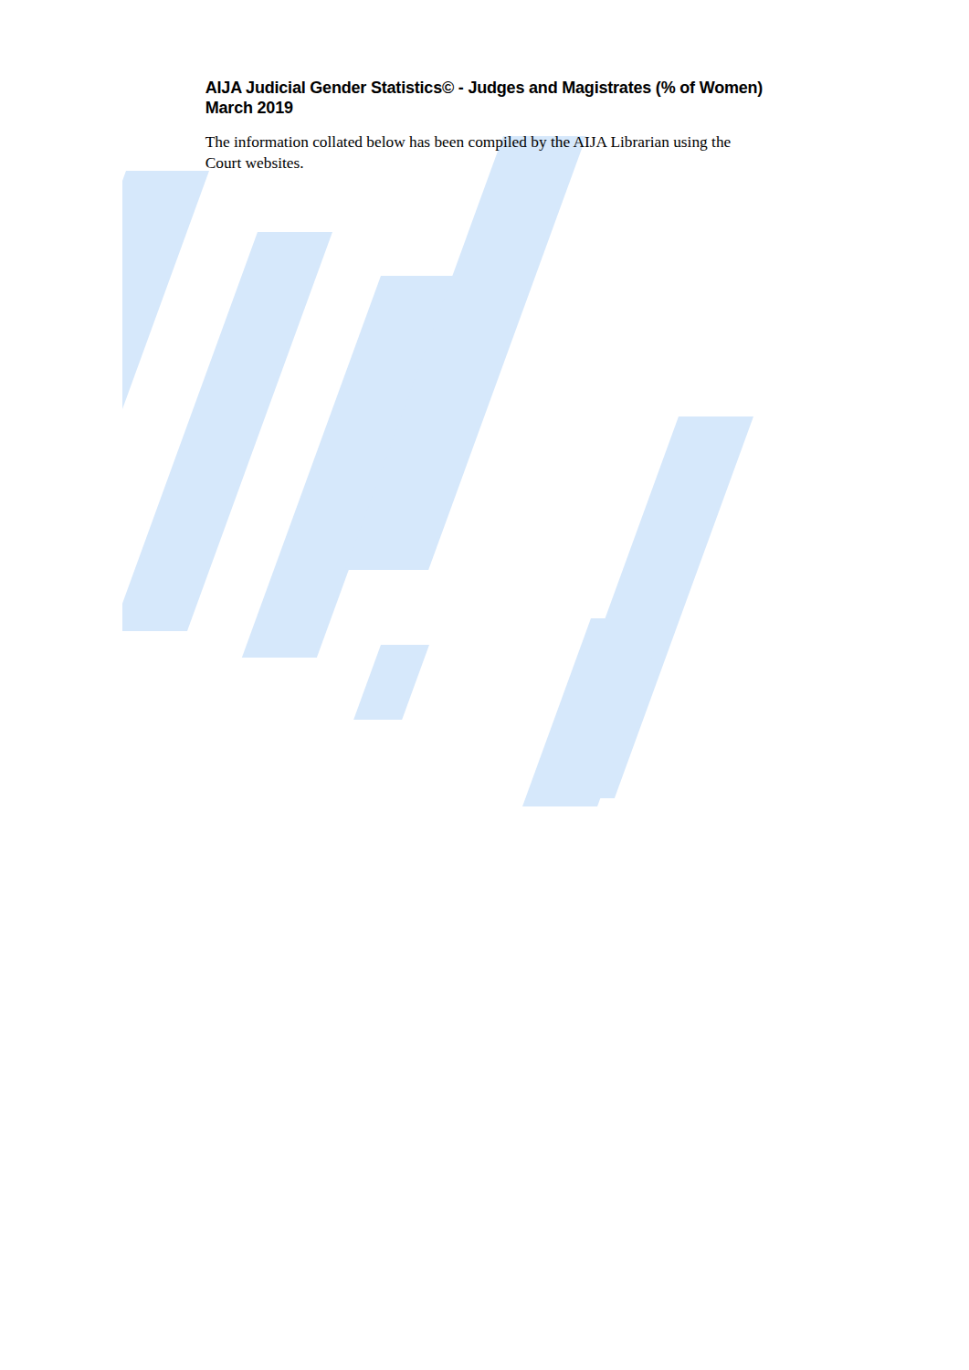AIJA Judicial Gender Statistics© - Judges and Magistrates (% of Women) March 2019
The information collated below has been compiled by the AIJA Librarian using the Court websites.